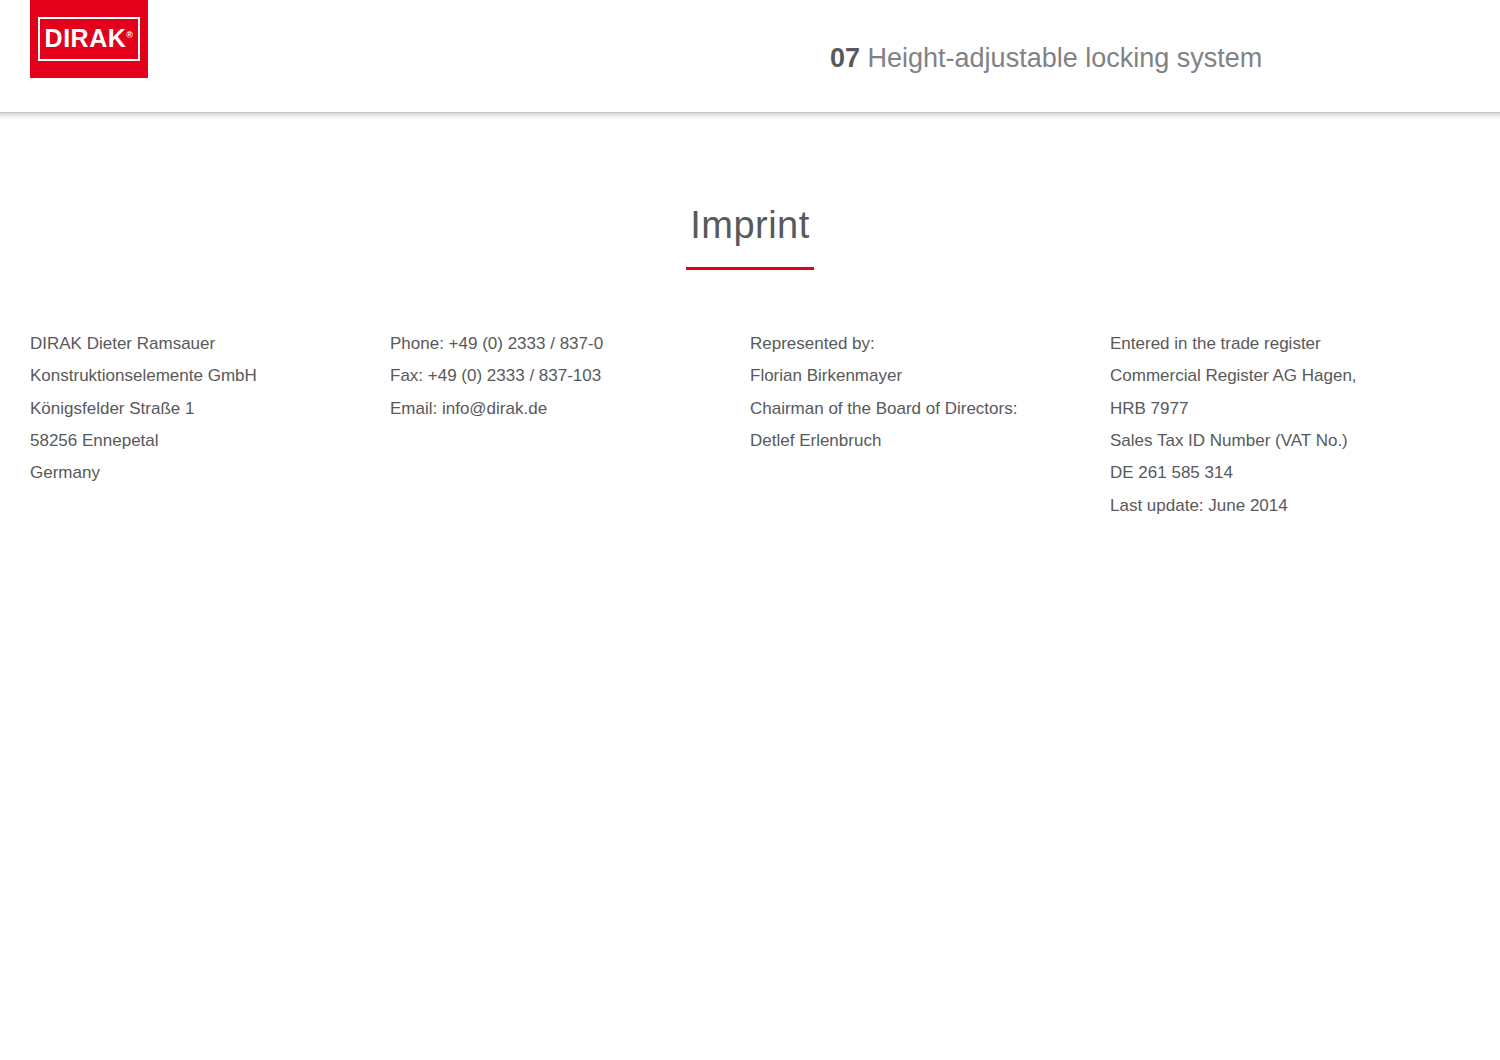DIRAK®
07 Height-adjustable locking system
Imprint
DIRAK Dieter Ramsauer
Konstruktionselemente GmbH
Königsfelder Straße 1
58256 Ennepetal
Germany
Phone: +49 (0) 2333 / 837-0
Fax: +49 (0) 2333 / 837-103
Email: info@dirak.de
Represented by:
Florian Birkenmayer
Chairman of the Board of Directors:
Detlef Erlenbruch
Entered in the trade register
Commercial Register AG Hagen,
HRB 7977
Sales Tax ID Number (VAT No.)
DE 261 585 314
Last update: June 2014